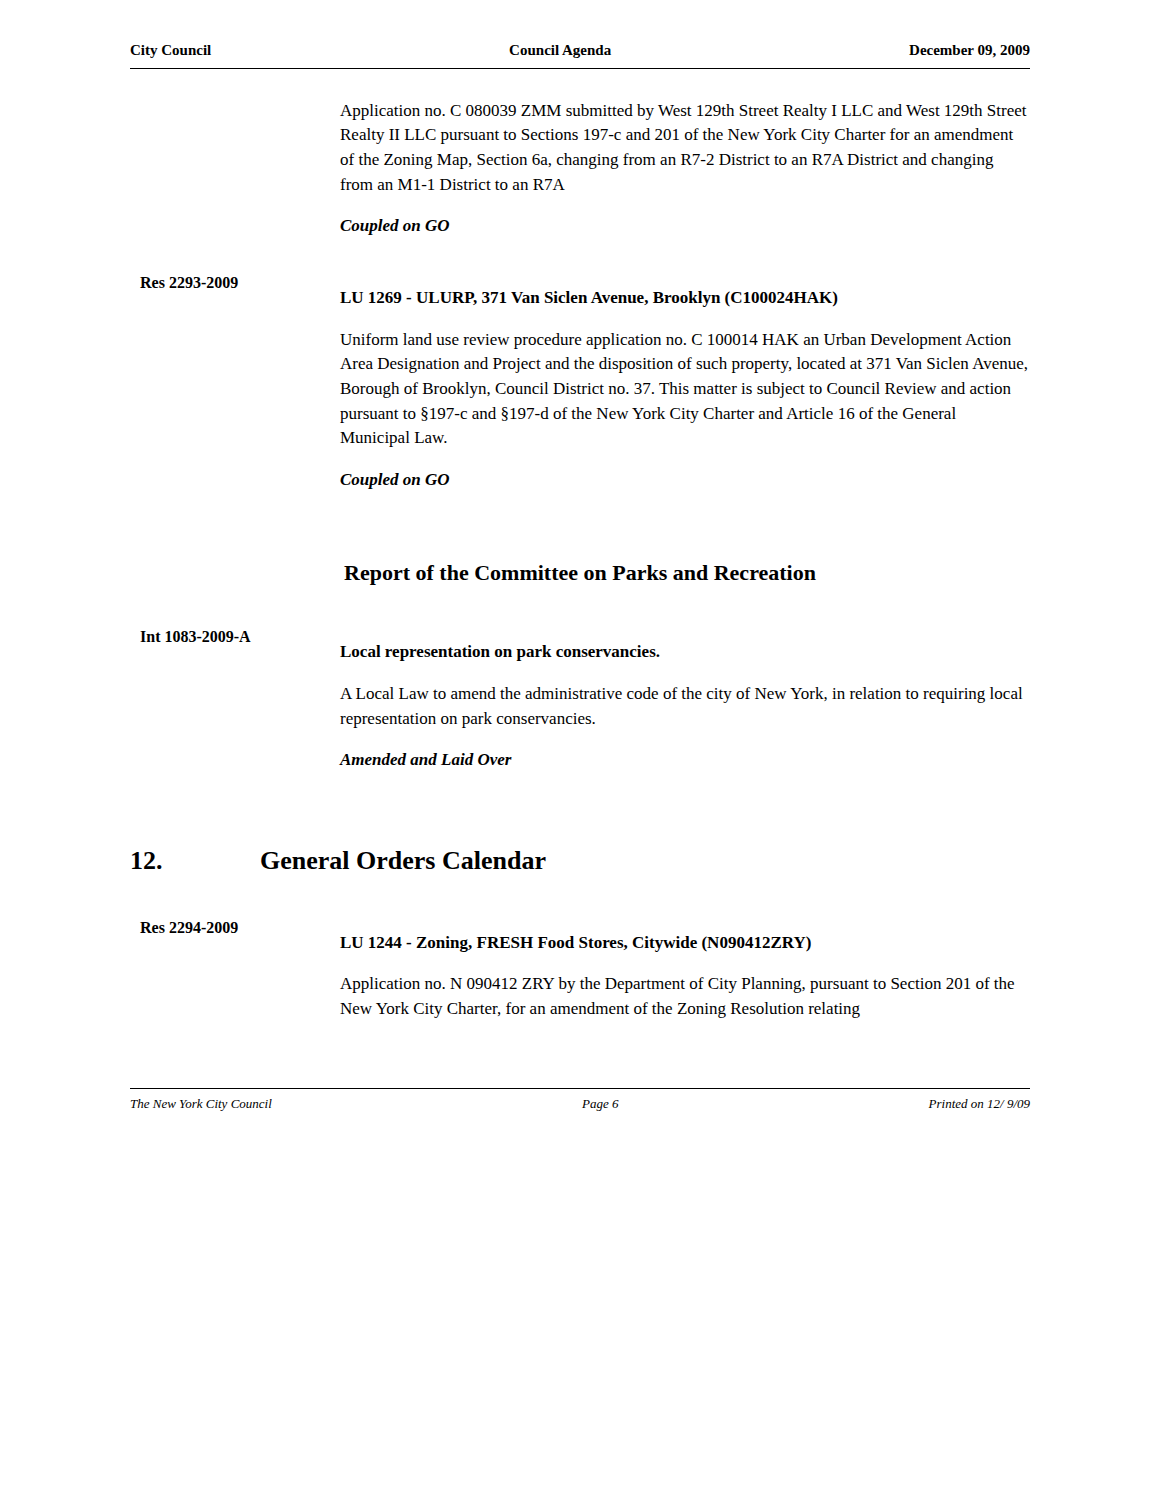City Council
Council Agenda
December 09, 2009
Application no. C 080039 ZMM submitted by West 129th Street Realty I LLC and West 129th Street Realty II LLC pursuant to Sections 197-c and 201 of the New York City Charter for an amendment of the Zoning Map, Section 6a, changing from an R7-2 District to an R7A District and changing from an M1-1 District to an R7A
Coupled on GO
Res 2293-2009
LU 1269 - ULURP, 371 Van Siclen Avenue, Brooklyn (C100024HAK)
Uniform land use review procedure application no. C 100014 HAK an Urban Development Action Area Designation and Project and the disposition of such property, located at 371 Van Siclen Avenue, Borough of Brooklyn, Council District no. 37. This matter is subject to Council Review and action pursuant to §197-c and §197-d of the New York City Charter and Article 16 of the General Municipal Law.
Coupled on GO
Report of the Committee on Parks and Recreation
Int 1083-2009-A
Local representation on park conservancies.
A Local Law to amend the administrative code of the city of New York, in relation to requiring local representation on park conservancies.
Amended and Laid Over
12. General Orders Calendar
Res 2294-2009
LU 1244 - Zoning, FRESH Food Stores, Citywide (N090412ZRY)
Application no. N 090412 ZRY by the Department of City Planning, pursuant to Section 201 of the New York City Charter, for an amendment of the Zoning Resolution relating
The New York City Council
Page 6
Printed on 12/ 9/09